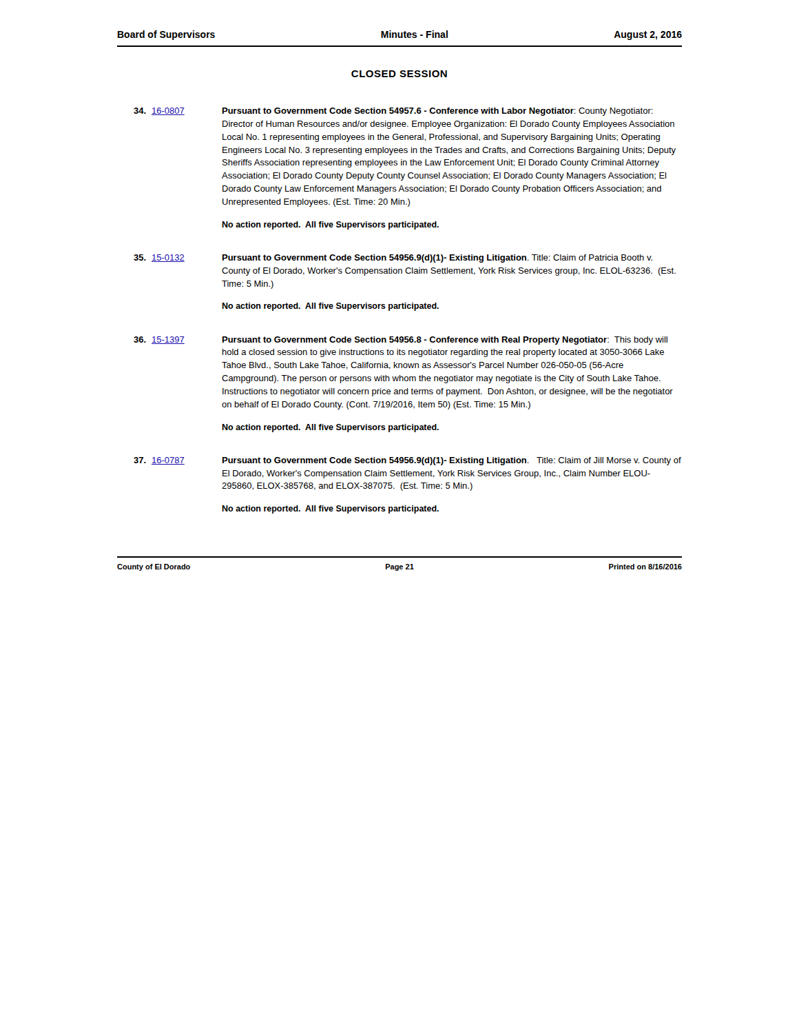Board of Supervisors
Minutes - Final
August 2, 2016
CLOSED SESSION
34.
16-0807
Pursuant to Government Code Section 54957.6 - Conference with Labor Negotiator: County Negotiator: Director of Human Resources and/or designee. Employee Organization: El Dorado County Employees Association Local No. 1 representing employees in the General, Professional, and Supervisory Bargaining Units; Operating Engineers Local No. 3 representing employees in the Trades and Crafts, and Corrections Bargaining Units; Deputy Sheriffs Association representing employees in the Law Enforcement Unit; El Dorado County Criminal Attorney Association; El Dorado County Deputy County Counsel Association; El Dorado County Managers Association; El Dorado County Law Enforcement Managers Association; El Dorado County Probation Officers Association; and Unrepresented Employees. (Est. Time: 20 Min.)
No action reported. All five Supervisors participated.
35.
15-0132
Pursuant to Government Code Section 54956.9(d)(1)- Existing Litigation. Title: Claim of Patricia Booth v. County of El Dorado, Worker's Compensation Claim Settlement, York Risk Services group, Inc. ELOL-63236. (Est. Time: 5 Min.)
No action reported. All five Supervisors participated.
36.
15-1397
Pursuant to Government Code Section 54956.8 - Conference with Real Property Negotiator: This body will hold a closed session to give instructions to its negotiator regarding the real property located at 3050-3066 Lake Tahoe Blvd., South Lake Tahoe, California, known as Assessor's Parcel Number 026-050-05 (56-Acre Campground). The person or persons with whom the negotiator may negotiate is the City of South Lake Tahoe. Instructions to negotiator will concern price and terms of payment. Don Ashton, or designee, will be the negotiator on behalf of El Dorado County. (Cont. 7/19/2016, Item 50) (Est. Time: 15 Min.)
No action reported. All five Supervisors participated.
37.
16-0787
Pursuant to Government Code Section 54956.9(d)(1)- Existing Litigation. Title: Claim of Jill Morse v. County of El Dorado, Worker's Compensation Claim Settlement, York Risk Services Group, Inc., Claim Number ELOU-295860, ELOX-385768, and ELOX-387075. (Est. Time: 5 Min.)
No action reported. All five Supervisors participated.
County of El Dorado
Page 21
Printed on 8/16/2016